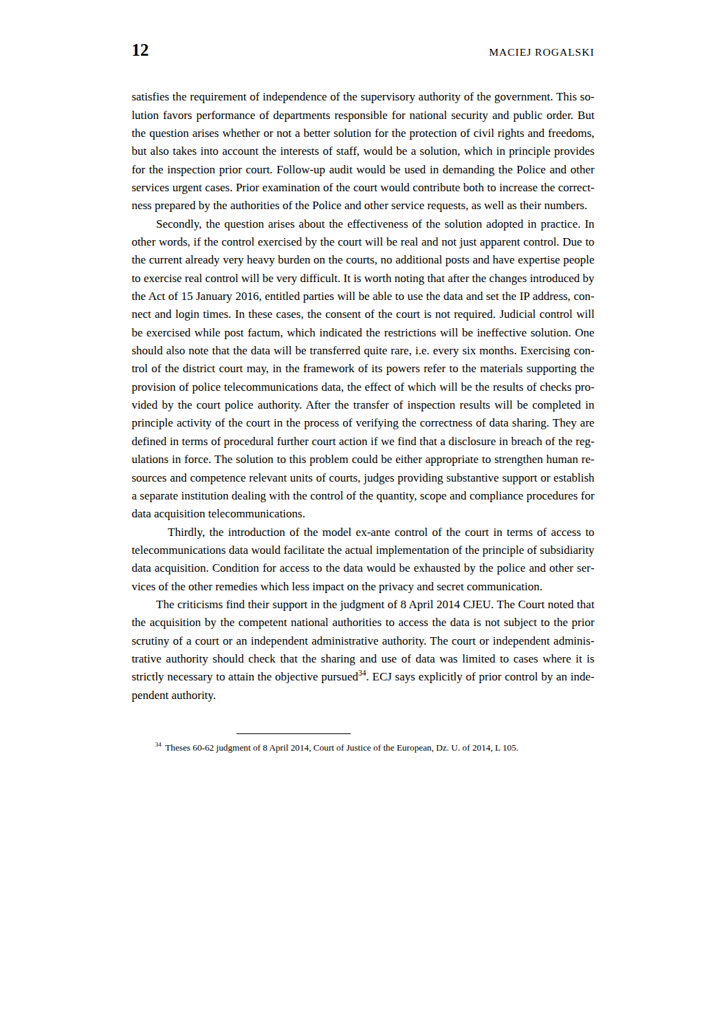12 Maciej Rogalski
satisfies the requirement of independence of the supervisory authority of the government. This solution favors performance of departments responsible for national security and public order. But the question arises whether or not a better solution for the protection of civil rights and freedoms, but also takes into account the interests of staff, would be a solution, which in principle provides for the inspection prior court. Follow-up audit would be used in demanding the Police and other services urgent cases. Prior examination of the court would contribute both to increase the correctness prepared by the authorities of the Police and other service requests, as well as their numbers.
Secondly, the question arises about the effectiveness of the solution adopted in practice. In other words, if the control exercised by the court will be real and not just apparent control. Due to the current already very heavy burden on the courts, no additional posts and have expertise people to exercise real control will be very difficult. It is worth noting that after the changes introduced by the Act of 15 January 2016, entitled parties will be able to use the data and set the IP address, connect and login times. In these cases, the consent of the court is not required. Judicial control will be exercised while post factum, which indicated the restrictions will be ineffective solution. One should also note that the data will be transferred quite rare, i.e. every six months. Exercising control of the district court may, in the framework of its powers refer to the materials supporting the provision of police telecommunications data, the effect of which will be the results of checks provided by the court police authority. After the transfer of inspection results will be completed in principle activity of the court in the process of verifying the correctness of data sharing. They are defined in terms of procedural further court action if we find that a disclosure in breach of the regulations in force. The solution to this problem could be either appropriate to strengthen human resources and competence relevant units of courts, judges providing substantive support or establish a separate institution dealing with the control of the quantity, scope and compliance procedures for data acquisition telecommunications.
Thirdly, the introduction of the model ex-ante control of the court in terms of access to telecommunications data would facilitate the actual implementation of the principle of subsidiarity data acquisition. Condition for access to the data would be exhausted by the police and other services of the other remedies which less impact on the privacy and secret communication.
The criticisms find their support in the judgment of 8 April 2014 CJEU. The Court noted that the acquisition by the competent national authorities to access the data is not subject to the prior scrutiny of a court or an independent administrative authority. The court or independent administrative authority should check that the sharing and use of data was limited to cases where it is strictly necessary to attain the objective pursued34. ECJ says explicitly of prior control by an independent authority.
34 Theses 60-62 judgment of 8 April 2014, Court of Justice of the European, Dz. U. of 2014, L 105.